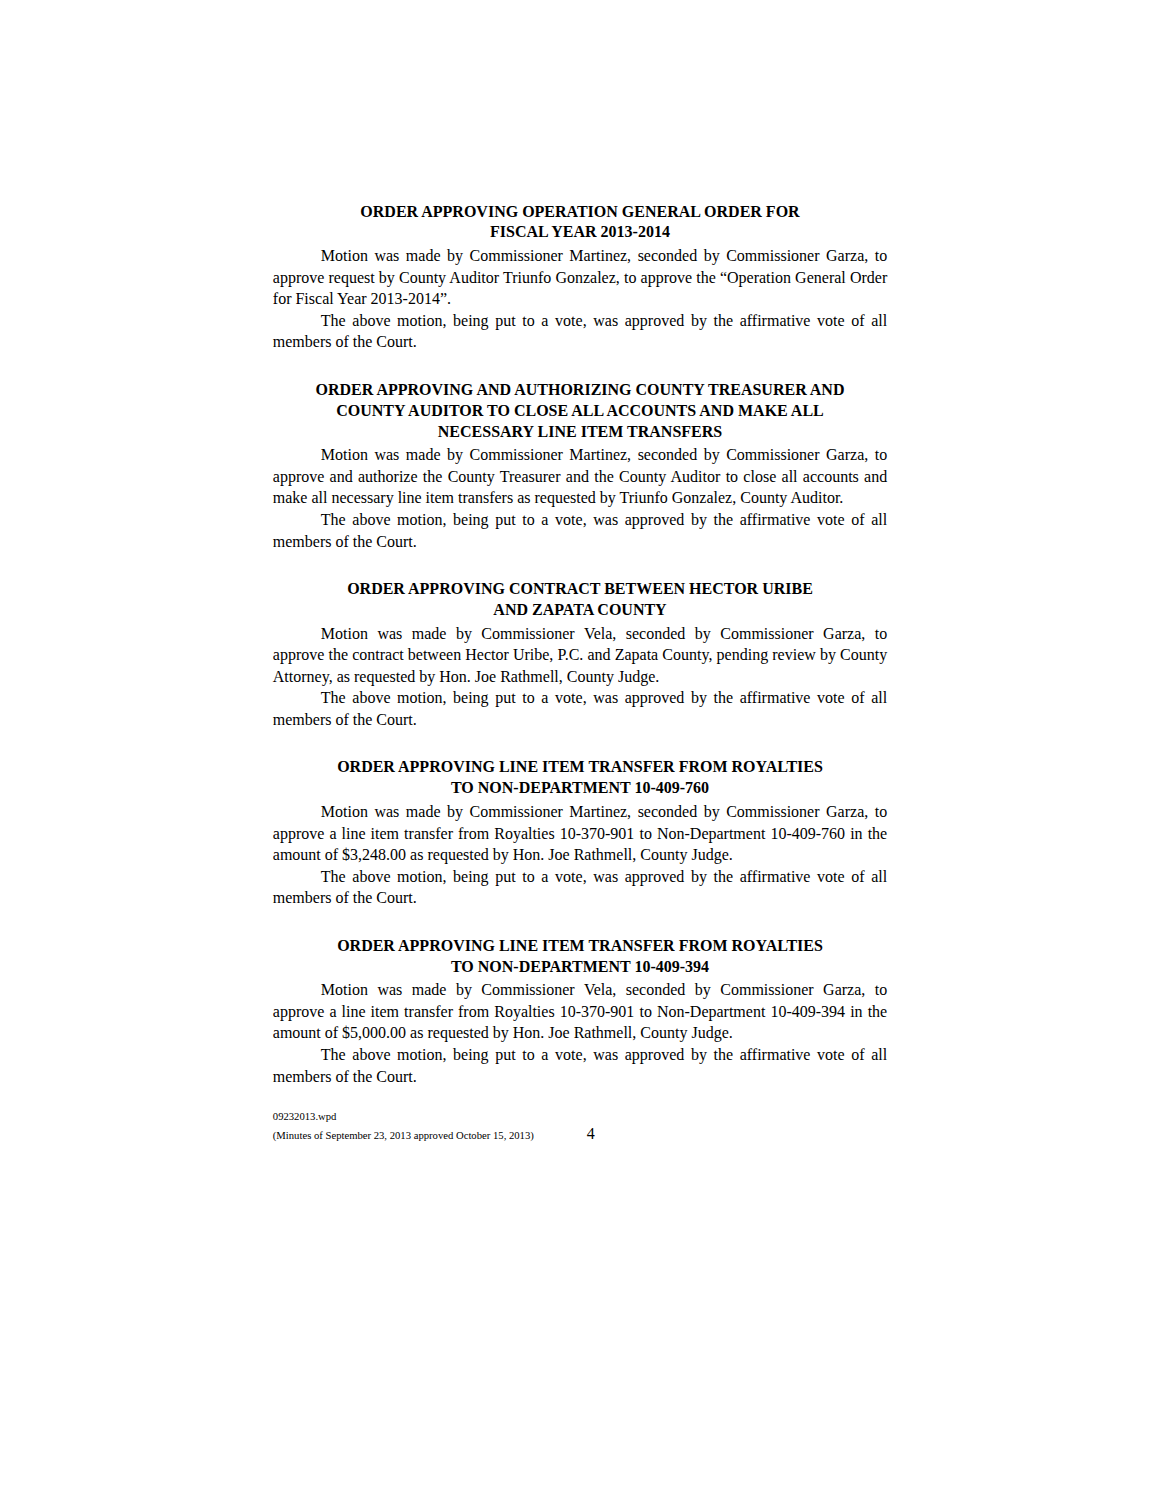Order Approving Operation General Order for
Fiscal Year 2013-2014
Motion was made by Commissioner Martinez, seconded by Commissioner Garza, to approve request by County Auditor Triunfo Gonzalez, to approve the “Operation General Order for Fiscal Year 2013-2014”.
The above motion, being put to a vote, was approved by the affirmative vote of all members of the Court.
Order Approving and Authorizing County Treasurer and
County Auditor to Close All Accounts and Make All
Necessary Line Item Transfers
Motion was made by Commissioner Martinez, seconded by Commissioner Garza, to approve and authorize the County Treasurer and the County Auditor to close all accounts and make all necessary line item transfers as requested by Triunfo Gonzalez, County Auditor.
The above motion, being put to a vote, was approved by the affirmative vote of all members of the Court.
Order Approving Contract Between Hector Uribe
and Zapata County
Motion was made by Commissioner Vela, seconded by Commissioner Garza, to approve the contract between Hector Uribe, P.C. and Zapata County, pending review by County Attorney, as requested by Hon. Joe Rathmell, County Judge.
The above motion, being put to a vote, was approved by the affirmative vote of all members of the Court.
Order Approving Line Item Transfer from Royalties
to Non-Department 10-409-760
Motion was made by Commissioner Martinez, seconded by Commissioner Garza, to approve a line item transfer from Royalties 10-370-901 to Non-Department 10-409-760 in the amount of $3,248.00 as requested by Hon. Joe Rathmell, County Judge.
The above motion, being put to a vote, was approved by the affirmative vote of all members of the Court.
Order Approving Line Item Transfer from Royalties
to Non-Department 10-409-394
Motion was made by Commissioner Vela, seconded by Commissioner Garza, to approve a line item transfer from Royalties 10-370-901 to Non-Department 10-409-394 in the amount of $5,000.00 as requested by Hon. Joe Rathmell, County Judge.
The above motion, being put to a vote, was approved by the affirmative vote of all members of the Court.
09232013.wpd
(Minutes of September 23, 2013 approved October 15, 2013)
4